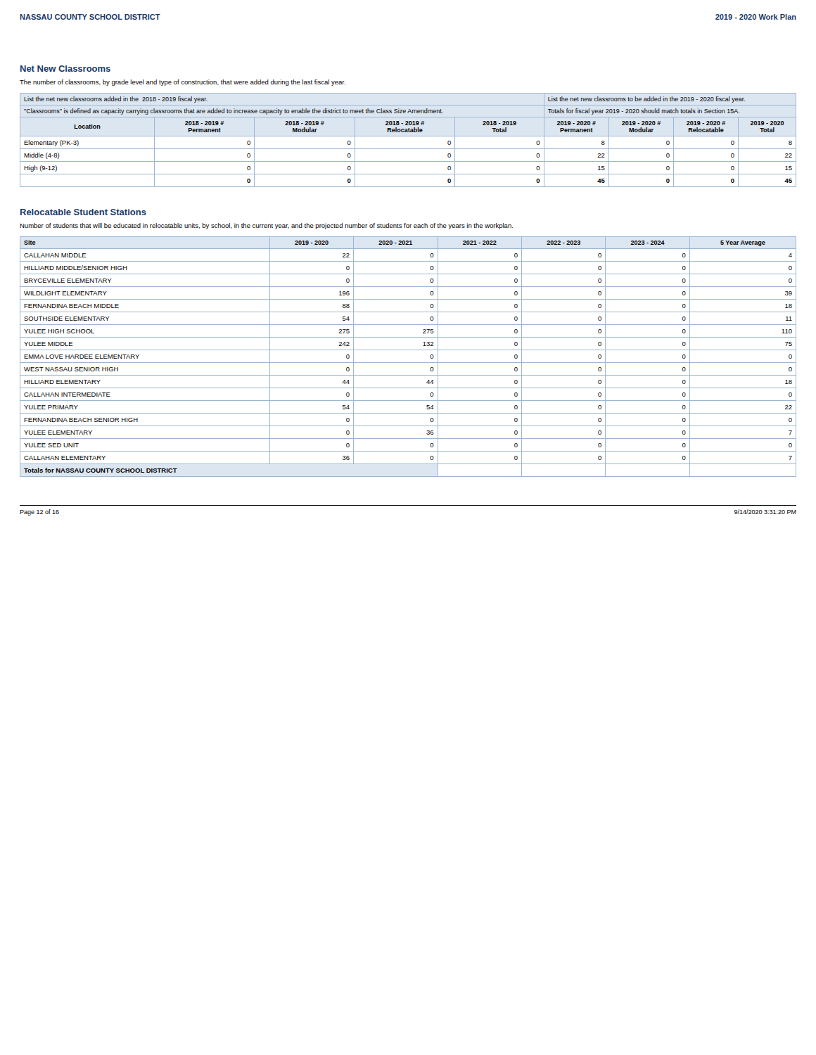NASSAU COUNTY SCHOOL DISTRICT
2019 - 2020 Work Plan
Net New Classrooms
The number of classrooms, by grade level and type of construction, that were added during the last fiscal year.
| List the net new classrooms added in the 2018 - 2019 fiscal year. | List the net new classrooms to be added in the 2019 - 2020 fiscal year. |
| --- | --- |
| "Classrooms" is defined as capacity carrying classrooms that are added to increase capacity to enable the district to meet the Class Size Amendment. | Totals for fiscal year 2019 - 2020 should match totals in Section 15A. |
| Location | 2018 - 2019 # Permanent | 2018 - 2019 # Modular | 2018 - 2019 # Relocatable | 2018 - 2019 Total | 2019 - 2020 # Permanent | 2019 - 2020 # Modular | 2019 - 2020 # Relocatable | 2019 - 2020 Total |
| Elementary (PK-3) | 0 | 0 | 0 | 0 | 8 | 0 | 0 | 8 |
| Middle (4-8) | 0 | 0 | 0 | 0 | 22 | 0 | 0 | 22 |
| High (9-12) | 0 | 0 | 0 | 0 | 15 | 0 | 0 | 15 |
| | 0 | 0 | 0 | 0 | 45 | 0 | 0 | 45 |
Relocatable Student Stations
Number of students that will be educated in relocatable units, by school, in the current year, and the projected number of students for each of the years in the workplan.
| Site | 2019 - 2020 | 2020 - 2021 | 2021 - 2022 | 2022 - 2023 | 2023 - 2024 | 5 Year Average |
| --- | --- | --- | --- | --- | --- | --- |
| CALLAHAN MIDDLE | 22 | 0 | 0 | 0 | 0 | 4 |
| HILLIARD MIDDLE/SENIOR HIGH | 0 | 0 | 0 | 0 | 0 | 0 |
| BRYCEVILLE ELEMENTARY | 0 | 0 | 0 | 0 | 0 | 0 |
| WILDLIGHT ELEMENTARY | 196 | 0 | 0 | 0 | 0 | 39 |
| FERNANDINA BEACH MIDDLE | 88 | 0 | 0 | 0 | 0 | 18 |
| SOUTHSIDE ELEMENTARY | 54 | 0 | 0 | 0 | 0 | 11 |
| YULEE HIGH SCHOOL | 275 | 275 | 0 | 0 | 0 | 110 |
| YULEE MIDDLE | 242 | 132 | 0 | 0 | 0 | 75 |
| EMMA LOVE HARDEE ELEMENTARY | 0 | 0 | 0 | 0 | 0 | 0 |
| WEST NASSAU SENIOR HIGH | 0 | 0 | 0 | 0 | 0 | 0 |
| HILLIARD ELEMENTARY | 44 | 44 | 0 | 0 | 0 | 18 |
| CALLAHAN INTERMEDIATE | 0 | 0 | 0 | 0 | 0 | 0 |
| YULEE PRIMARY | 54 | 54 | 0 | 0 | 0 | 22 |
| FERNANDINA BEACH SENIOR HIGH | 0 | 0 | 0 | 0 | 0 | 0 |
| YULEE ELEMENTARY | 0 | 36 | 0 | 0 | 0 | 7 |
| YULEE SED UNIT | 0 | 0 | 0 | 0 | 0 | 0 |
| CALLAHAN ELEMENTARY | 36 | 0 | 0 | 0 | 0 | 7 |
| Totals for NASSAU COUNTY SCHOOL DISTRICT | | | | |
Page 12 of 16
9/14/2020 3:31:20 PM